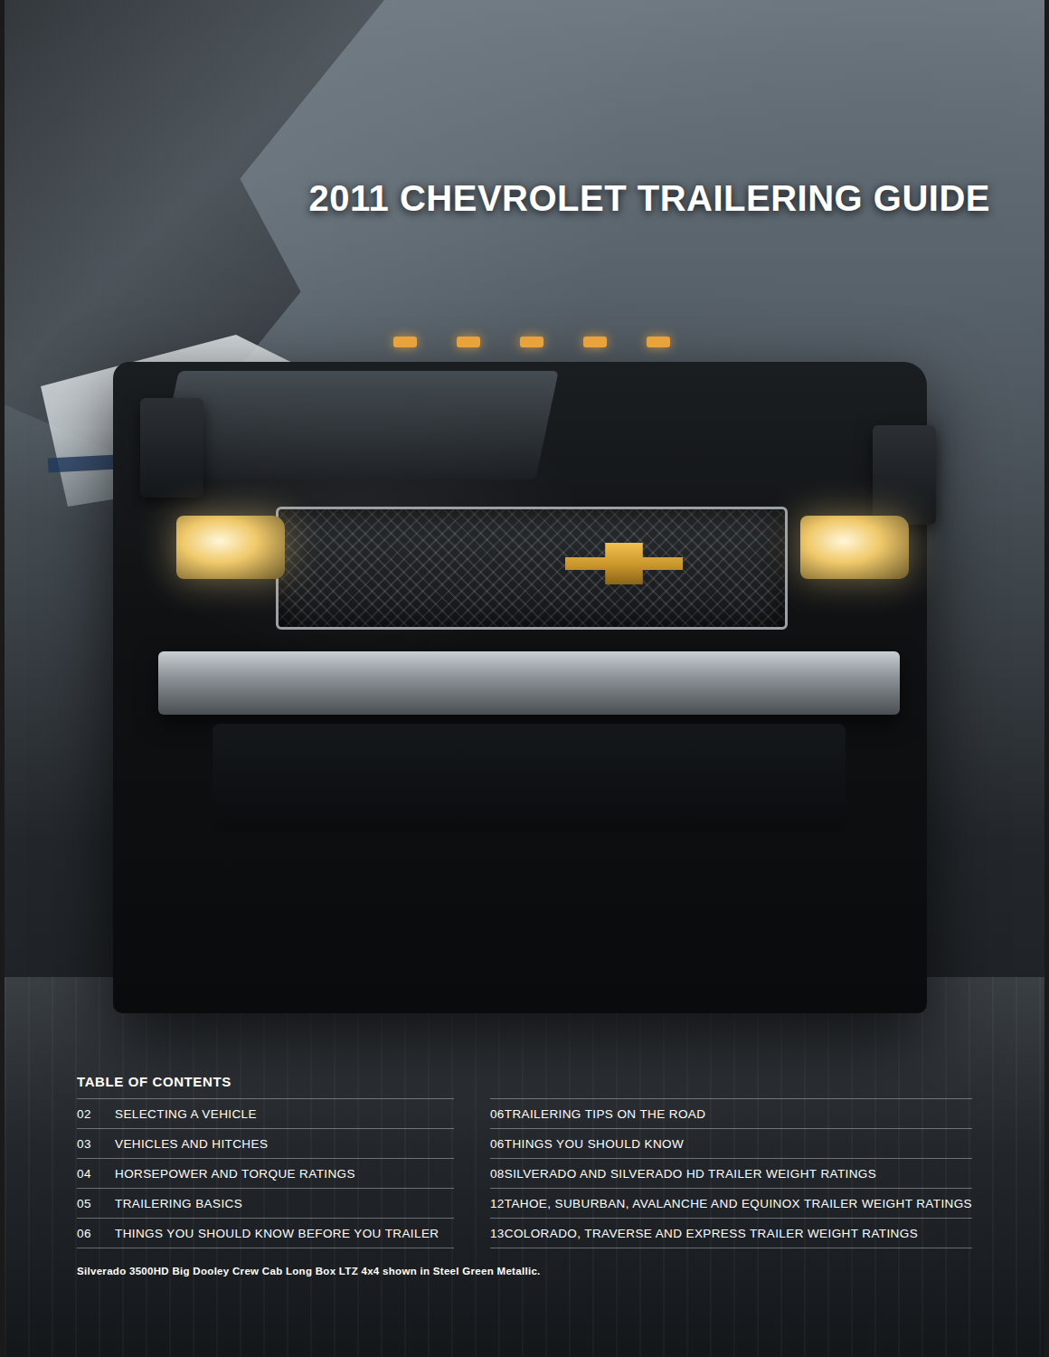2011 Chevrolet Trailering Guide
Table of Contents
| 02 | Selecting a Vehicle |
| 03 | Vehicles and Hitches |
| 04 | Horsepower and Torque Ratings |
| 05 | Trailering Basics |
| 06 | Things You Should Know Before You Trailer |
| 06 | Trailering Tips on the Road |
| 06 | Things You Should Know |
| 08 | Silverado and Silverado HD Trailer Weight Ratings |
| 12 | Tahoe, Suburban, Avalanche and Equinox Trailer Weight Ratings |
| 13 | Colorado, Traverse and Express Trailer Weight Ratings |
Silverado 3500HD Big Dooley Crew Cab Long Box LTZ 4x4 shown in Steel Green Metallic.